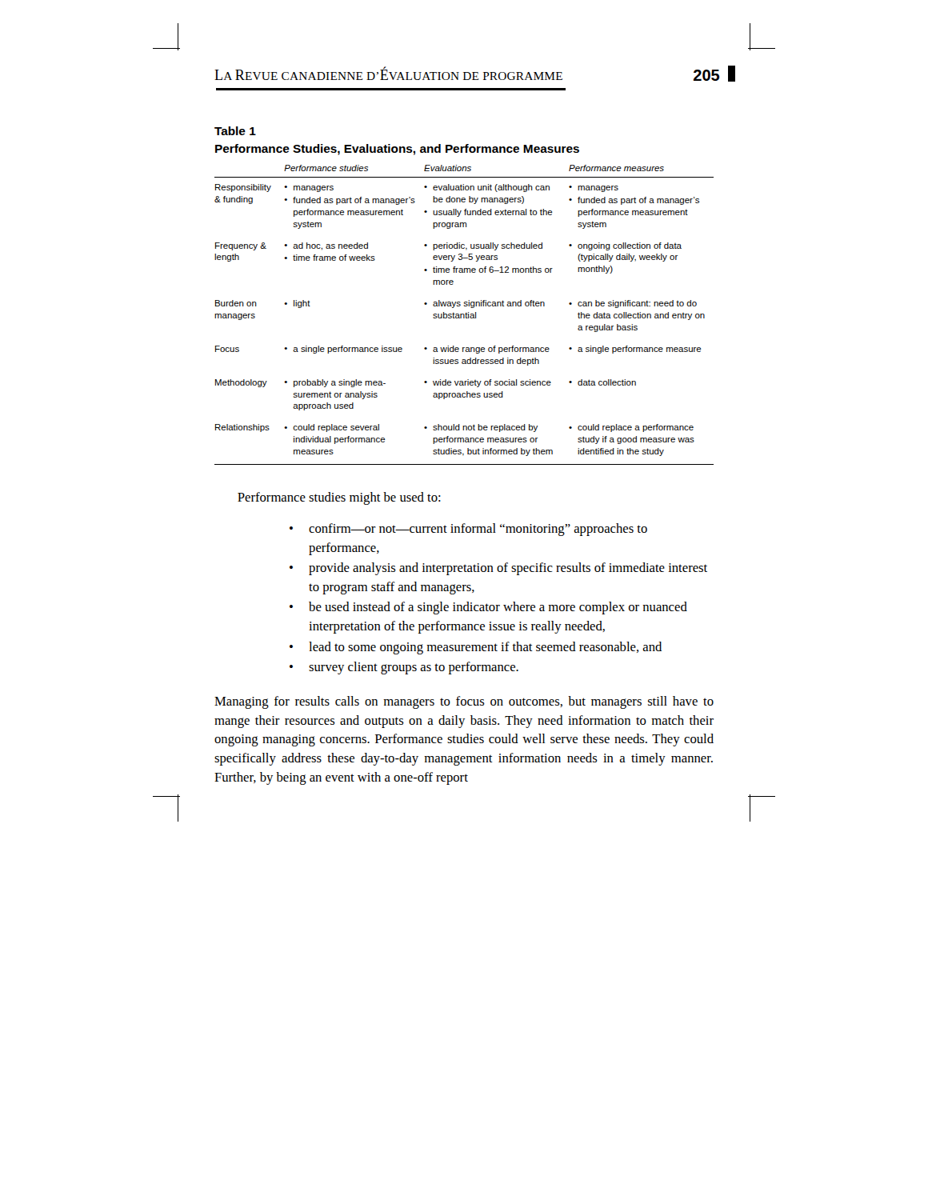LA REVUE CANADIENNE D’ÉVALUATION DE PROGRAMME
205
Table 1
Performance Studies, Evaluations, and Performance Measures
| | Performance studies | Evaluations | Performance measures |
| --- | --- | --- | --- |
| Responsibility & funding | managers funded as part of a manager’s performance measurement system | evaluation unit (although can be done by managers) usually funded external to the program | managers funded as part of a manager’s performance measurement system |
| Frequency & length | ad hoc, as needed time frame of weeks | periodic, usually scheduled every 3–5 years time frame of 6–12 months or more | ongoing collection of data (typically daily, weekly or monthly) |
| Burden on managers | light | always significant and often substantial | can be significant: need to do the data collection and entry on a regular basis |
| Focus | a single performance issue | a wide range of performance issues addressed in depth | a single performance measure |
| Methodology | probably a single mea­surement or analysis approach used | wide variety of social sci­ence approaches used | data collection |
| Relationships | could replace several individual performance measures | should not be replaced by performance measures or studies, but informed by them | could replace a perfor­mance study if a good measure was identified in the study |
Performance studies might be used to:
confirm—or not—current informal “monitoring” approaches to performance,
provide analysis and interpretation of specific results of im­mediate interest to program staff and managers,
be used instead of a single indicator where a more complex or nuanced interpretation of the performance issue is really needed,
lead to some ongoing measurement if that seemed reason­able, and
survey client groups as to performance.
Managing for results calls on managers to focus on outcomes, but managers still have to mange their resources and outputs on a daily basis. They need information to match their ongoing managing con­cerns. Performance studies could well serve these needs. They could specifically address these day-to-day management information needs in a timely manner. Further, by being an event with a one-off report